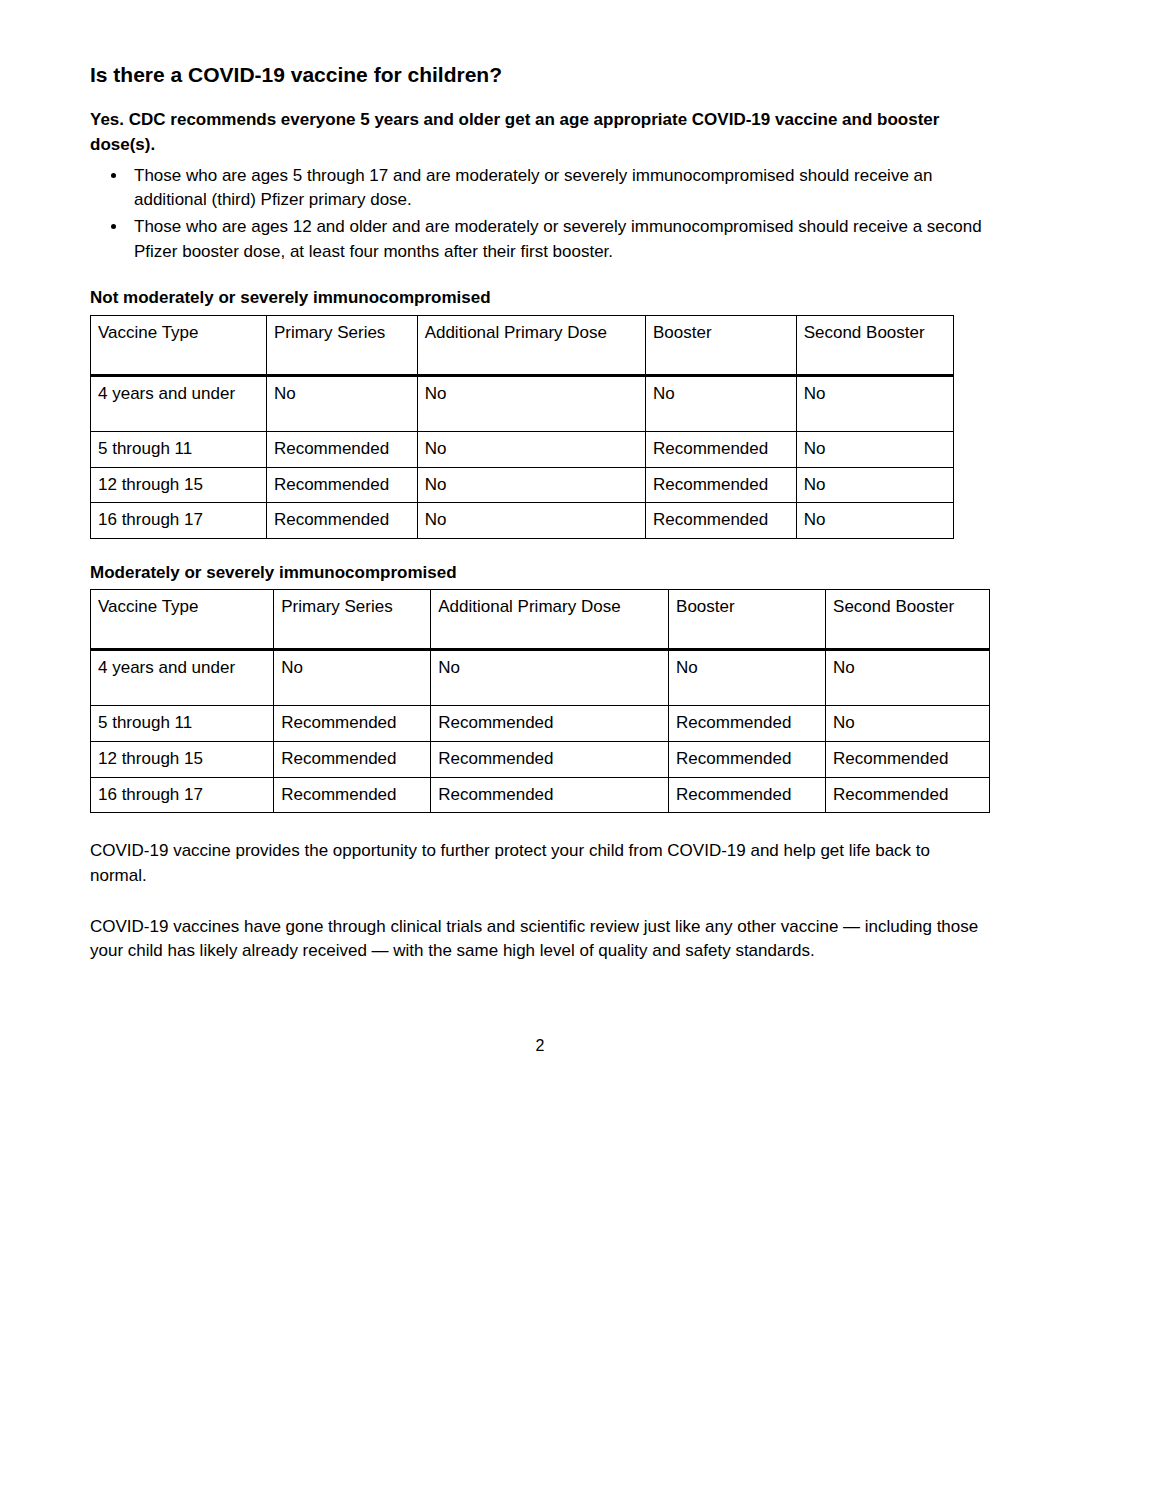Is there a COVID-19 vaccine for children?
Yes. CDC recommends everyone 5 years and older get an age appropriate COVID-19 vaccine and booster dose(s).
Those who are ages 5 through 17 and are moderately or severely immunocompromised should receive an additional (third) Pfizer primary dose.
Those who are ages 12 and older and are moderately or severely immunocompromised should receive a second Pfizer booster dose, at least four months after their first booster.
Not moderately or severely immunocompromised
| Vaccine Type | Primary Series | Additional Primary Dose | Booster | Second Booster |
| --- | --- | --- | --- | --- |
| 4 years and under | No | No | No | No |
| 5 through 11 | Recommended | No | Recommended | No |
| 12 through 15 | Recommended | No | Recommended | No |
| 16 through 17 | Recommended | No | Recommended | No |
Moderately or severely immunocompromised
| Vaccine Type | Primary Series | Additional Primary Dose | Booster | Second Booster |
| --- | --- | --- | --- | --- |
| 4 years and under | No | No | No | No |
| 5 through 11 | Recommended | Recommended | Recommended | No |
| 12 through 15 | Recommended | Recommended | Recommended | Recommended |
| 16 through 17 | Recommended | Recommended | Recommended | Recommended |
COVID-19 vaccine provides the opportunity to further protect your child from COVID-19 and help get life back to normal.
COVID-19 vaccines have gone through clinical trials and scientific review just like any other vaccine — including those your child has likely already received — with the same high level of quality and safety standards.
2